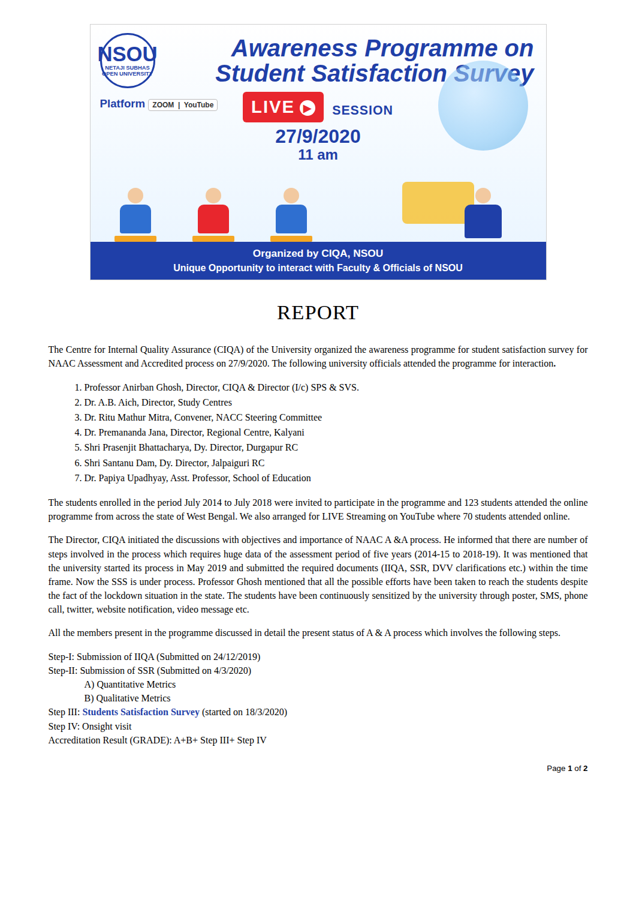NSOU NETAJI SUBHAS OPEN UNIVERSITY
Awareness Programme on Student Satisfaction Survey
Platform ZOOM | YouTube
LIVE▶ SESSION
27/9/2020 11 am
Organized by CIQA, NSOU Unique Opportunity to interact with Faculty & Officials of NSOU
REPORT
The Centre for Internal Quality Assurance (CIQA) of the University organized the awareness programme for student satisfaction survey for NAAC Assessment and Accredited process on 27/9/2020. The following university officials attended the programme for interaction.
Professor Anirban Ghosh, Director, CIQA & Director (I/c) SPS & SVS.
Dr. A.B. Aich, Director, Study Centres
Dr. Ritu Mathur Mitra, Convener, NACC Steering Committee
Dr. Premananda Jana, Director, Regional Centre, Kalyani
Shri Prasenjit Bhattacharya, Dy. Director, Durgapur RC
Shri Santanu Dam, Dy. Director, Jalpaiguri RC
Dr. Papiya Upadhyay, Asst. Professor, School of Education
The students enrolled in the period July 2014 to July 2018 were invited to participate in the programme and 123 students attended the online programme from across the state of West Bengal. We also arranged for LIVE Streaming on YouTube where 70 students attended online.
The Director, CIQA initiated the discussions with objectives and importance of NAAC A &A process. He informed that there are number of steps involved in the process which requires huge data of the assessment period of five years (2014-15 to 2018-19). It was mentioned that the university started its process in May 2019 and submitted the required documents (IIQA, SSR, DVV clarifications etc.) within the time frame. Now the SSS is under process. Professor Ghosh mentioned that all the possible efforts have been taken to reach the students despite the fact of the lockdown situation in the state. The students have been continuously sensitized by the university through poster, SMS, phone call, twitter, website notification, video message etc.
All the members present in the programme discussed in detail the present status of A & A process which involves the following steps.
Step-I: Submission of IIQA (Submitted on 24/12/2019)
Step-II: Submission of SSR (Submitted on 4/3/2020)
A) Quantitative Metrics
B) Qualitative Metrics
Step III: Students Satisfaction Survey (started on 18/3/2020)
Step IV: Onsight visit
Accreditation Result (GRADE): A+B+ Step III+ Step IV
Page 1 of 2